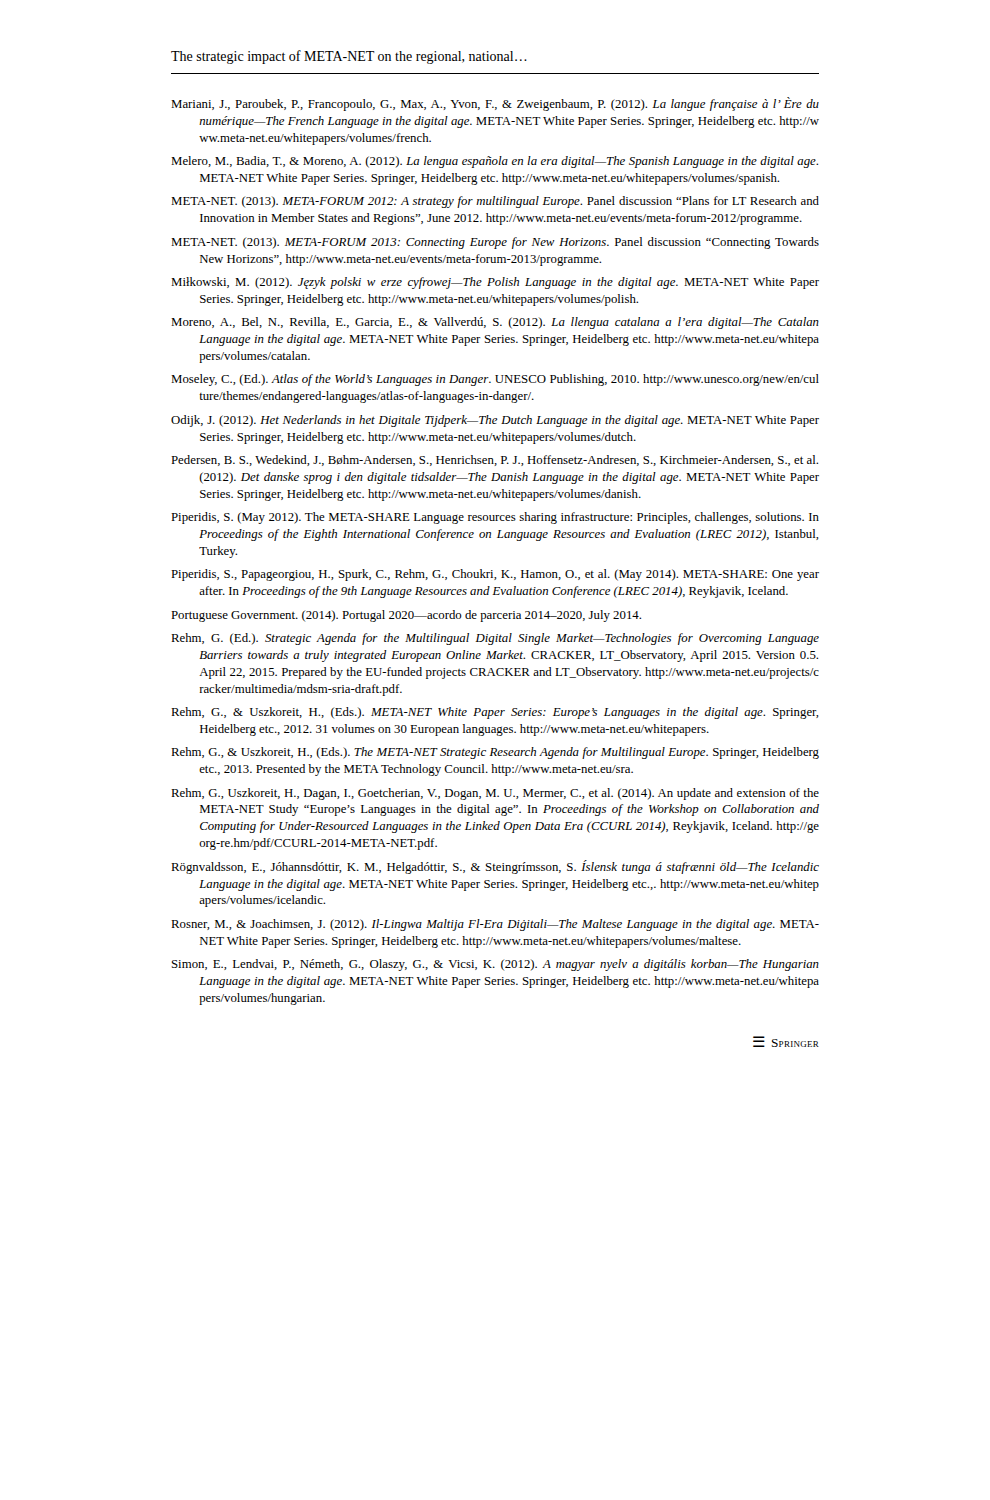The strategic impact of META-NET on the regional, national…
Mariani, J., Paroubek, P., Francopoulo, G., Max, A., Yvon, F., & Zweigenbaum, P. (2012). La langue française à l’ Ère du numérique—The French Language in the digital age. META-NET White Paper Series. Springer, Heidelberg etc. http://www.meta-net.eu/whitepapers/volumes/french.
Melero, M., Badia, T., & Moreno, A. (2012). La lengua española en la era digital—The Spanish Language in the digital age. META-NET White Paper Series. Springer, Heidelberg etc. http://www.meta-net.eu/whitepapers/volumes/spanish.
META-NET. (2013). META-FORUM 2012: A strategy for multilingual Europe. Panel discussion “Plans for LT Research and Innovation in Member States and Regions”, June 2012. http://www.meta-net.eu/events/meta-forum-2012/programme.
META-NET. (2013). META-FORUM 2013: Connecting Europe for New Horizons. Panel discussion “Connecting Towards New Horizons”, http://www.meta-net.eu/events/meta-forum-2013/programme.
Miłkowski, M. (2012). Język polski w erze cyfrowej—The Polish Language in the digital age. META-NET White Paper Series. Springer, Heidelberg etc. http://www.meta-net.eu/whitepapers/volumes/polish.
Moreno, A., Bel, N., Revilla, E., Garcia, E., & Vallverdú, S. (2012). La llengua catalana a l’era digital—The Catalan Language in the digital age. META-NET White Paper Series. Springer, Heidelberg etc. http://www.meta-net.eu/whitepapers/volumes/catalan.
Moseley, C., (Ed.). Atlas of the World’s Languages in Danger. UNESCO Publishing, 2010. http://www.unesco.org/new/en/culture/themes/endangered-languages/atlas-of-languages-in-danger/.
Odijk, J. (2012). Het Nederlands in het Digitale Tijdperk—The Dutch Language in the digital age. META-NET White Paper Series. Springer, Heidelberg etc. http://www.meta-net.eu/whitepapers/volumes/dutch.
Pedersen, B. S., Wedekind, J., Bøhm-Andersen, S., Henrichsen, P. J., Hoffensetz-Andresen, S., Kirchmeier-Andersen, S., et al. (2012). Det danske sprog i den digitale tidsalder—The Danish Language in the digital age. META-NET White Paper Series. Springer, Heidelberg etc. http://www.meta-net.eu/whitepapers/volumes/danish.
Piperidis, S. (May 2012). The META-SHARE Language resources sharing infrastructure: Principles, challenges, solutions. In Proceedings of the Eighth International Conference on Language Resources and Evaluation (LREC 2012), Istanbul, Turkey.
Piperidis, S., Papageorgiou, H., Spurk, C., Rehm, G., Choukri, K., Hamon, O., et al. (May 2014). META-SHARE: One year after. In Proceedings of the 9th Language Resources and Evaluation Conference (LREC 2014), Reykjavik, Iceland.
Portuguese Government. (2014). Portugal 2020—acordo de parceria 2014–2020, July 2014.
Rehm, G. (Ed.). Strategic Agenda for the Multilingual Digital Single Market—Technologies for Overcoming Language Barriers towards a truly integrated European Online Market. CRACKER, LT_Observatory, April 2015. Version 0.5. April 22, 2015. Prepared by the EU-funded projects CRACKER and LT_Observatory. http://www.meta-net.eu/projects/cracker/multimedia/mdsm-sria-draft.pdf.
Rehm, G., & Uszkoreit, H., (Eds.). META-NET White Paper Series: Europe’s Languages in the digital age. Springer, Heidelberg etc., 2012. 31 volumes on 30 European languages. http://www.meta-net.eu/whitepapers.
Rehm, G., & Uszkoreit, H., (Eds.). The META-NET Strategic Research Agenda for Multilingual Europe. Springer, Heidelberg etc., 2013. Presented by the META Technology Council. http://www.meta-net.eu/sra.
Rehm, G., Uszkoreit, H., Dagan, I., Goetcherian, V., Dogan, M. U., Mermer, C., et al. (2014). An update and extension of the META-NET Study “Europe’s Languages in the digital age”. In Proceedings of the Workshop on Collaboration and Computing for Under-Resourced Languages in the Linked Open Data Era (CCURL 2014), Reykjavik, Iceland. http://georg-re.hm/pdf/CCURL-2014-META-NET.pdf.
Rögnvaldsson, E., Jóhannsdóttir, K. M., Helgadóttir, S., & Steingrímsson, S. Íslensk tunga á stafrænni öld—The Icelandic Language in the digital age. META-NET White Paper Series. Springer, Heidelberg etc.,. http://www.meta-net.eu/whitepapers/volumes/icelandic.
Rosner, M., & Joachimsen, J. (2012). Il-Lingwa Maltija Fl-Era Diġitali—The Maltese Language in the digital age. META-NET White Paper Series. Springer, Heidelberg etc. http://www.meta-net.eu/whitepapers/volumes/maltese.
Simon, E., Lendvai, P., Németh, G., Olaszy, G., & Vicsi, K. (2012). A magyar nyelv a digitális korban—The Hungarian Language in the digital age. META-NET White Paper Series. Springer, Heidelberg etc. http://www.meta-net.eu/whitepapers/volumes/hungarian.
☰Springer